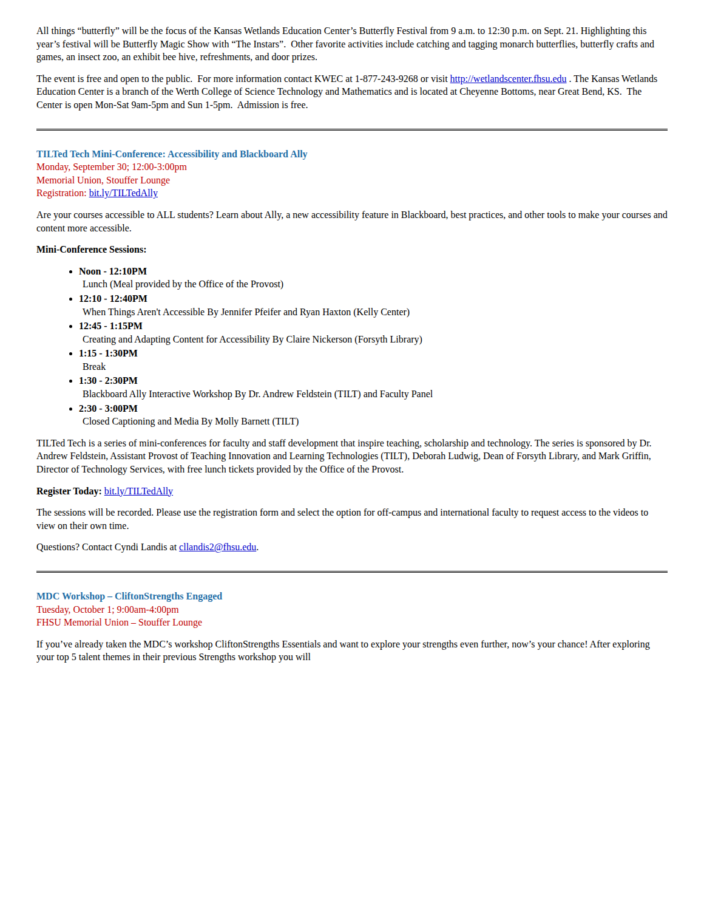All things “butterfly” will be the focus of the Kansas Wetlands Education Center’s Butterfly Festival from 9 a.m. to 12:30 p.m. on Sept. 21. Highlighting this year’s festival will be Butterfly Magic Show with “The Instars”. Other favorite activities include catching and tagging monarch butterflies, butterfly crafts and games, an insect zoo, an exhibit bee hive, refreshments, and door prizes.
The event is free and open to the public. For more information contact KWEC at 1-877-243-9268 or visit http://wetlandscenter.fhsu.edu . The Kansas Wetlands Education Center is a branch of the Werth College of Science Technology and Mathematics and is located at Cheyenne Bottoms, near Great Bend, KS. The Center is open Mon-Sat 9am-5pm and Sun 1-5pm. Admission is free.
TILTed Tech Mini-Conference: Accessibility and Blackboard Ally
Monday, September 30; 12:00-3:00pm
Memorial Union, Stouffer Lounge
Registration: bit.ly/TILTedAlly
Are your courses accessible to ALL students? Learn about Ally, a new accessibility feature in Blackboard, best practices, and other tools to make your courses and content more accessible.
Mini-Conference Sessions:
Noon - 12:10PM Lunch (Meal provided by the Office of the Provost)
12:10 - 12:40PM When Things Aren't Accessible By Jennifer Pfeifer and Ryan Haxton (Kelly Center)
12:45 - 1:15PM Creating and Adapting Content for Accessibility By Claire Nickerson (Forsyth Library)
1:15 - 1:30PM Break
1:30 - 2:30PM Blackboard Ally Interactive Workshop By Dr. Andrew Feldstein (TILT) and Faculty Panel
2:30 - 3:00PM Closed Captioning and Media By Molly Barnett (TILT)
TILTed Tech is a series of mini-conferences for faculty and staff development that inspire teaching, scholarship and technology. The series is sponsored by Dr. Andrew Feldstein, Assistant Provost of Teaching Innovation and Learning Technologies (TILT), Deborah Ludwig, Dean of Forsyth Library, and Mark Griffin, Director of Technology Services, with free lunch tickets provided by the Office of the Provost.
Register Today: bit.ly/TILTedAlly
The sessions will be recorded. Please use the registration form and select the option for off-campus and international faculty to request access to the videos to view on their own time.
Questions? Contact Cyndi Landis at cllandis2@fhsu.edu.
MDC Workshop – CliftonStrengths Engaged
Tuesday, October 1; 9:00am-4:00pm
FHSU Memorial Union – Stouffer Lounge
If you’ve already taken the MDC’s workshop CliftonStrengths Essentials and want to explore your strengths even further, now’s your chance! After exploring your top 5 talent themes in their previous Strengths workshop you will